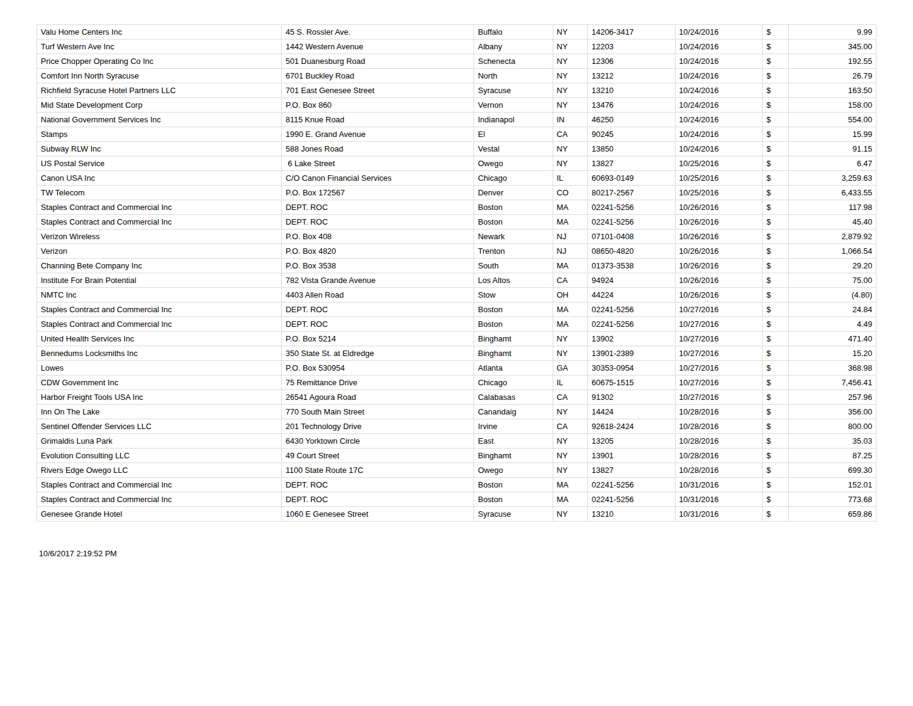| Valu Home Centers Inc | 45 S. Rossler Ave. | Buffalo | NY | 14206-3417 | 10/24/2016 | $ | 9.99 |
| Turf Western Ave Inc | 1442 Western Avenue | Albany | NY | 12203 | 10/24/2016 | $ | 345.00 |
| Price Chopper Operating Co Inc | 501 Duanesburg Road | Schenecta | NY | 12306 | 10/24/2016 | $ | 192.55 |
| Comfort Inn North Syracuse | 6701 Buckley Road | North | NY | 13212 | 10/24/2016 | $ | 26.79 |
| Richfield Syracuse Hotel Partners LLC | 701 East Genesee Street | Syracuse | NY | 13210 | 10/24/2016 | $ | 163.50 |
| Mid State Development Corp | P.O. Box 860 | Vernon | NY | 13476 | 10/24/2016 | $ | 158.00 |
| National Government Services Inc | 8115 Knue Road | Indianapol | IN | 46250 | 10/24/2016 | $ | 554.00 |
| Stamps | 1990 E. Grand Avenue | El | CA | 90245 | 10/24/2016 | $ | 15.99 |
| Subway RLW Inc | 588 Jones Road | Vestal | NY | 13850 | 10/24/2016 | $ | 91.15 |
| US Postal Service | 6 Lake Street | Owego | NY | 13827 | 10/25/2016 | $ | 6.47 |
| Canon USA Inc | C/O Canon Financial Services | Chicago | IL | 60693-0149 | 10/25/2016 | $ | 3,259.63 |
| TW Telecom | P.O. Box 172567 | Denver | CO | 80217-2567 | 10/25/2016 | $ | 6,433.55 |
| Staples Contract and Commercial Inc | DEPT. ROC | Boston | MA | 02241-5256 | 10/26/2016 | $ | 117.98 |
| Staples Contract and Commercial Inc | DEPT. ROC | Boston | MA | 02241-5256 | 10/26/2016 | $ | 45.40 |
| Verizon Wireless | P.O. Box 408 | Newark | NJ | 07101-0408 | 10/26/2016 | $ | 2,879.92 |
| Verizon | P.O. Box 4820 | Trenton | NJ | 08650-4820 | 10/26/2016 | $ | 1,066.54 |
| Channing Bete Company Inc | P.O. Box 3538 | South | MA | 01373-3538 | 10/26/2016 | $ | 29.20 |
| Institute For Brain Potential | 782 Vista Grande Avenue | Los Altos | CA | 94924 | 10/26/2016 | $ | 75.00 |
| NMTC Inc | 4403 Allen Road | Stow | OH | 44224 | 10/26/2016 | $ | (4.80) |
| Staples Contract and Commercial Inc | DEPT. ROC | Boston | MA | 02241-5256 | 10/27/2016 | $ | 24.84 |
| Staples Contract and Commercial Inc | DEPT. ROC | Boston | MA | 02241-5256 | 10/27/2016 | $ | 4.49 |
| United Health Services Inc | P.O. Box 5214 | Binghamt | NY | 13902 | 10/27/2016 | $ | 471.40 |
| Bennedums Locksmiths Inc | 350 State St. at Eldredge | Binghamt | NY | 13901-2389 | 10/27/2016 | $ | 15.20 |
| Lowes | P.O. Box 530954 | Atlanta | GA | 30353-0954 | 10/27/2016 | $ | 368.98 |
| CDW Government Inc | 75 Remittance Drive | Chicago | IL | 60675-1515 | 10/27/2016 | $ | 7,456.41 |
| Harbor Freight Tools USA Inc | 26541 Agoura Road | Calabasas | CA | 91302 | 10/27/2016 | $ | 257.96 |
| Inn On The Lake | 770 South Main Street | Canandaig | NY | 14424 | 10/28/2016 | $ | 356.00 |
| Sentinel Offender Services LLC | 201 Technology Drive | Irvine | CA | 92618-2424 | 10/28/2016 | $ | 800.00 |
| Grimaldis Luna Park | 6430 Yorktown Circle | East | NY | 13205 | 10/28/2016 | $ | 35.03 |
| Evolution Consulting LLC | 49 Court Street | Binghamt | NY | 13901 | 10/28/2016 | $ | 87.25 |
| Rivers Edge Owego LLC | 1100 State Route 17C | Owego | NY | 13827 | 10/28/2016 | $ | 699.30 |
| Staples Contract and Commercial Inc | DEPT. ROC | Boston | MA | 02241-5256 | 10/31/2016 | $ | 152.01 |
| Staples Contract and Commercial Inc | DEPT. ROC | Boston | MA | 02241-5256 | 10/31/2016 | $ | 773.68 |
| Genesee Grande Hotel | 1060 E Genesee Street | Syracuse | NY | 13210 | 10/31/2016 | $ | 659.86 |
10/6/2017 2:19:52 PM